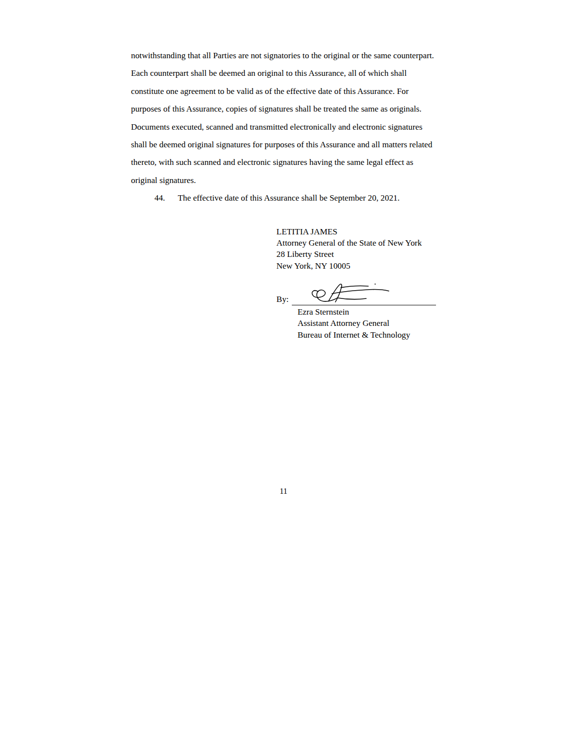notwithstanding that all Parties are not signatories to the original or the same counterpart. Each counterpart shall be deemed an original to this Assurance, all of which shall constitute one agreement to be valid as of the effective date of this Assurance. For purposes of this Assurance, copies of signatures shall be treated the same as originals. Documents executed, scanned and transmitted electronically and electronic signatures shall be deemed original signatures for purposes of this Assurance and all matters related thereto, with such scanned and electronic signatures having the same legal effect as original signatures.
44. The effective date of this Assurance shall be September 20, 2021.
LETITIA JAMES
Attorney General of the State of New York
28 Liberty Street
New York, NY 10005
By:
Ezra Sternstein
Assistant Attorney General
Bureau of Internet & Technology
11